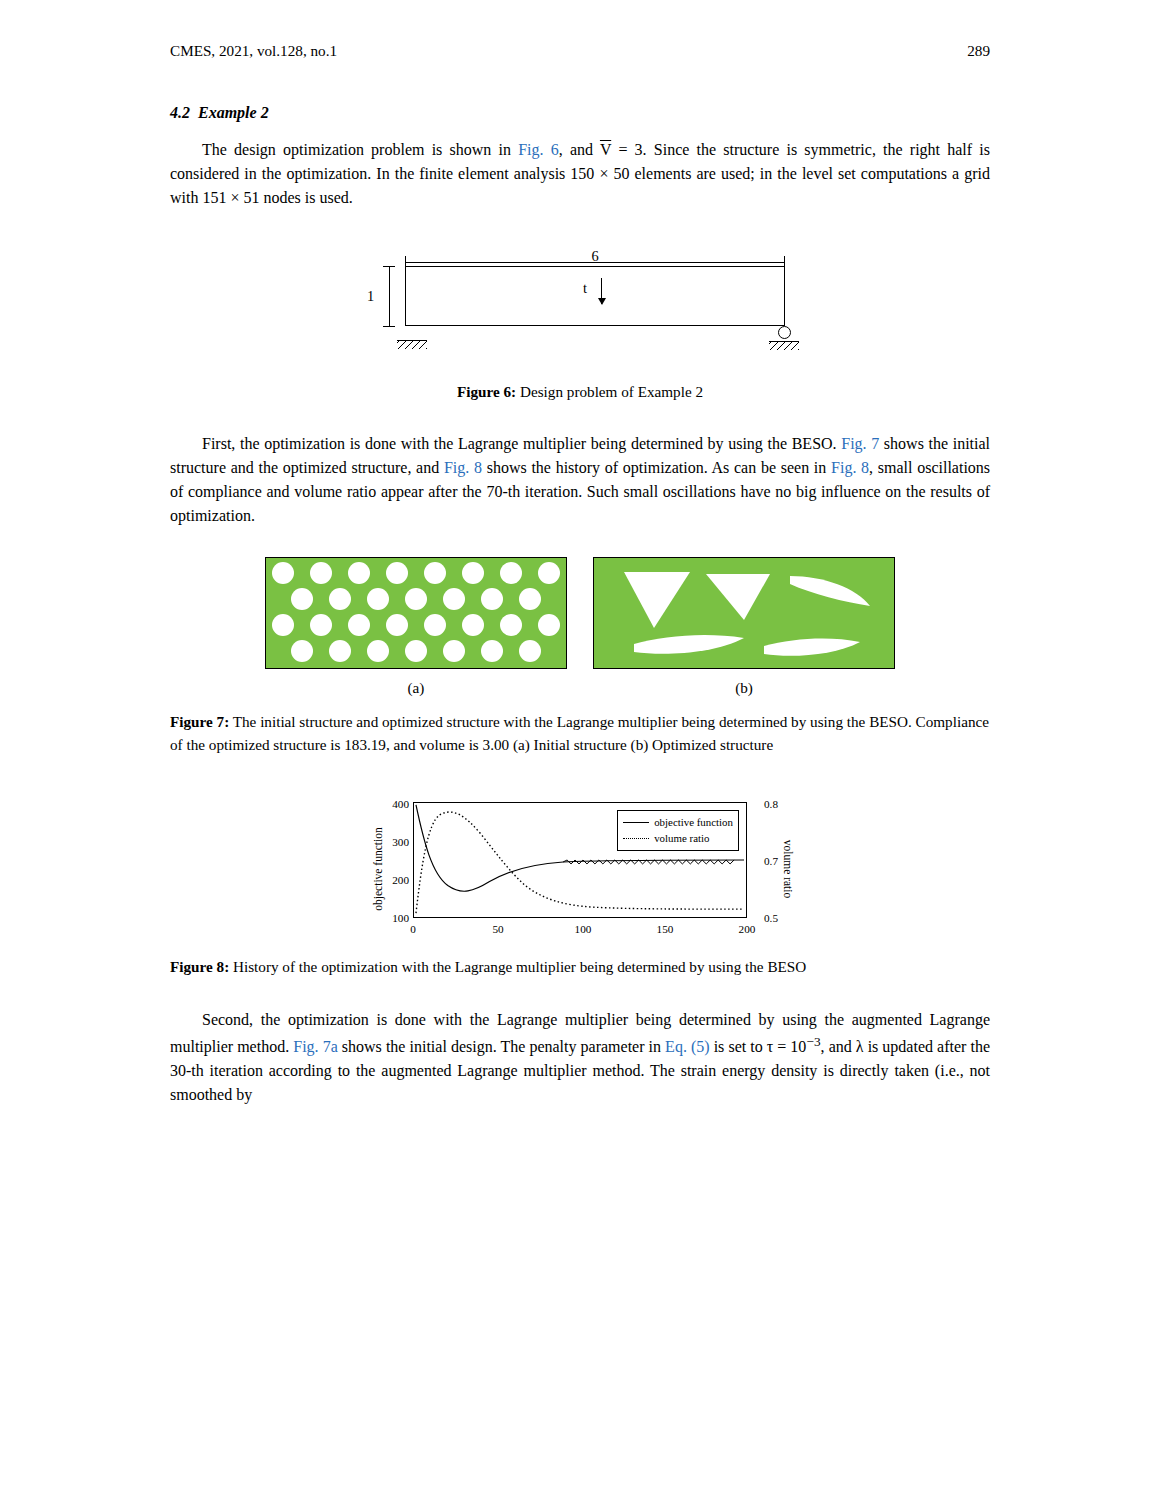CMES, 2021, vol.128, no.1 289
4.2 Example 2
The design optimization problem is shown in Fig. 6, and V = 3. Since the structure is symmetric, the right half is considered in the optimization. In the finite element analysis 150 × 50 elements are used; in the level set computations a grid with 151 × 51 nodes is used.
6
1
t
Figure 6: Design problem of Example 2
First, the optimization is done with the Lagrange multiplier being determined by using the BESO. Fig. 7 shows the initial structure and the optimized structure, and Fig. 8 shows the history of optimization. As can be seen in Fig. 8, small oscillations of compliance and volume ratio appear after the 70-th iteration. Such small oscillations have no big influence on the results of optimization.
(a)
(b)
Figure 7: The initial structure and optimized structure with the Lagrange multiplier being determined by using the BESO. Compliance of the optimized structure is 183.19, and volume is 3.00 (a) Initial structure (b) Optimized structure
objective function
volume ratio
400
300
200
100
0.8
0.7
0.5
0
50
100
150
200
objective function
volume ratio
Figure 8: History of the optimization with the Lagrange multiplier being determined by using the BESO
Second, the optimization is done with the Lagrange multiplier being determined by using the augmented Lagrange multiplier method. Fig. 7a shows the initial design. The penalty parameter in Eq. (5) is set to τ = 10−3, and λ is updated after the 30-th iteration according to the augmented Lagrange multiplier method. The strain energy density is directly taken (i.e., not smoothed by